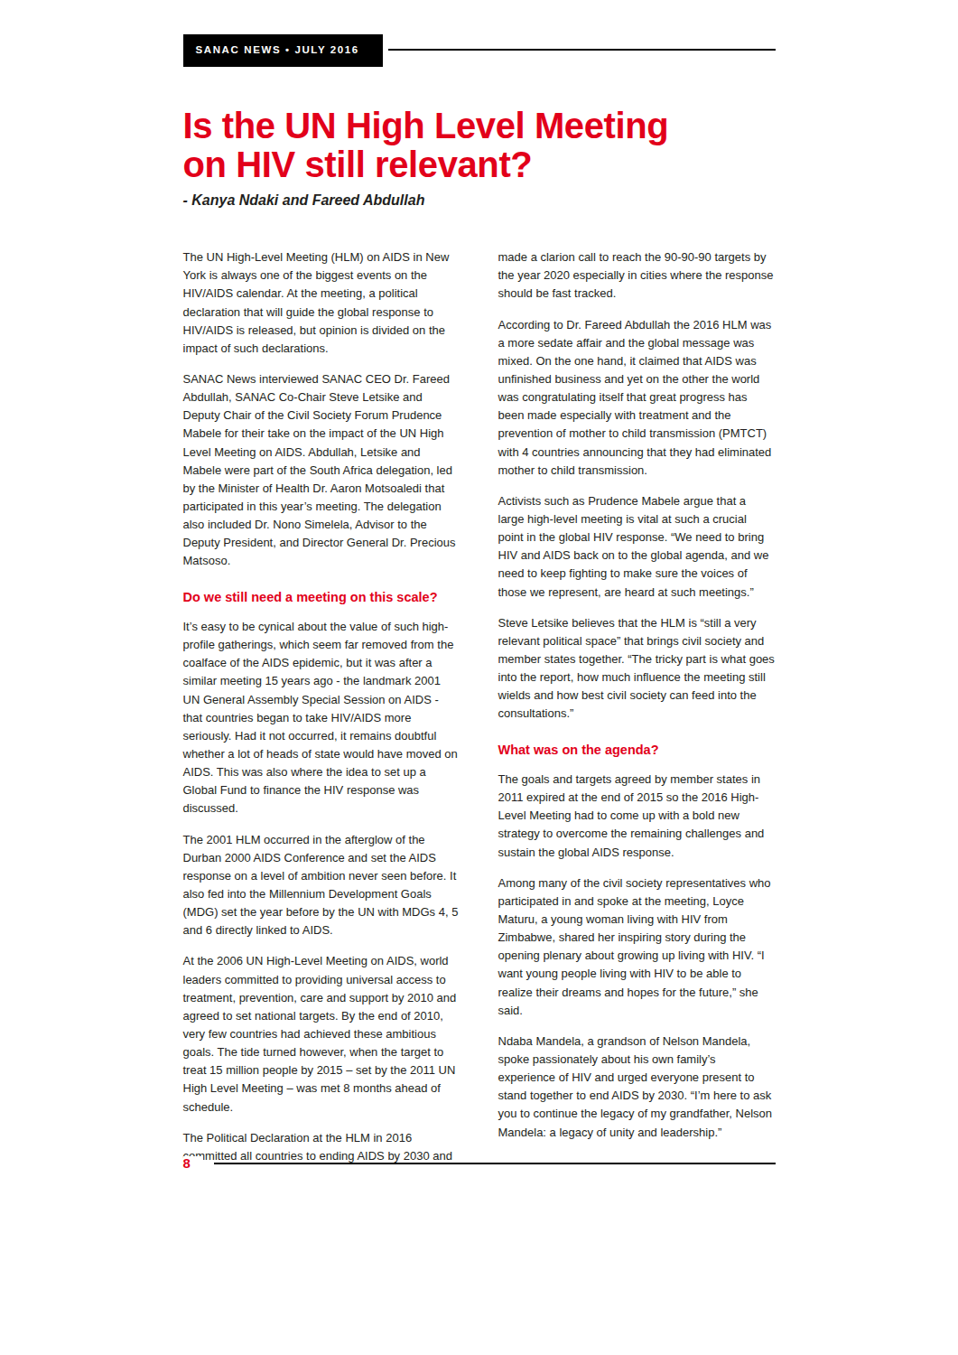SANAC NEWS • JULY 2016
Is the UN High Level Meeting
on HIV still relevant?
- Kanya Ndaki and Fareed Abdullah
The UN High-Level Meeting (HLM) on AIDS in New York is always one of the biggest events on the HIV/AIDS calendar. At the meeting, a political declaration that will guide the global response to HIV/AIDS is released, but opinion is divided on the impact of such declarations.
SANAC News interviewed SANAC CEO Dr. Fareed Abdullah, SANAC Co-Chair Steve Letsike and Deputy Chair of the Civil Society Forum Prudence Mabele for their take on the impact of the UN High Level Meeting on AIDS. Abdullah, Letsike and Mabele were part of the South Africa delegation, led by the Minister of Health Dr. Aaron Motsoaledi that participated in this year’s meeting. The delegation also included Dr. Nono Simelela, Advisor to the Deputy President, and Director General Dr. Precious Matsoso.
Do we still need a meeting on this scale?
It’s easy to be cynical about the value of such high-profile gatherings, which seem far removed from the coalface of the AIDS epidemic, but it was after a similar meeting 15 years ago - the landmark 2001 UN General Assembly Special Session on AIDS - that countries began to take HIV/AIDS more seriously. Had it not occurred, it remains doubtful whether a lot of heads of state would have moved on AIDS. This was also where the idea to set up a Global Fund to finance the HIV response was discussed.
The 2001 HLM occurred in the afterglow of the Durban 2000 AIDS Conference and set the AIDS response on a level of ambition never seen before. It also fed into the Millennium Development Goals (MDG) set the year before by the UN with MDGs 4, 5 and 6 directly linked to AIDS.
At the 2006 UN High-Level Meeting on AIDS, world leaders committed to providing universal access to treatment, prevention, care and support by 2010 and agreed to set national targets. By the end of 2010, very few countries had achieved these ambitious goals. The tide turned however, when the target to treat 15 million people by 2015 – set by the 2011 UN High Level Meeting – was met 8 months ahead of schedule.
The Political Declaration at the HLM in 2016 committed all countries to ending AIDS by 2030 and made a clarion call to reach the 90-90-90 targets by the year 2020 especially in cities where the response should be fast tracked.
According to Dr. Fareed Abdullah the 2016 HLM was a more sedate affair and the global message was mixed. On the one hand, it claimed that AIDS was unfinished business and yet on the other the world was congratulating itself that great progress has been made especially with treatment and the prevention of mother to child transmission (PMTCT) with 4 countries announcing that they had eliminated mother to child transmission.
Activists such as Prudence Mabele argue that a large high-level meeting is vital at such a crucial point in the global HIV response. “We need to bring HIV and AIDS back on to the global agenda, and we need to keep fighting to make sure the voices of those we represent, are heard at such meetings.”
Steve Letsike believes that the HLM is “still a very relevant political space” that brings civil society and member states together. “The tricky part is what goes into the report, how much influence the meeting still wields and how best civil society can feed into the consultations.”
What was on the agenda?
The goals and targets agreed by member states in 2011 expired at the end of 2015 so the 2016 High-Level Meeting had to come up with a bold new strategy to overcome the remaining challenges and sustain the global AIDS response.
Among many of the civil society representatives who participated in and spoke at the meeting, Loyce Maturu, a young woman living with HIV from Zimbabwe, shared her inspiring story during the opening plenary about growing up living with HIV. “I want young people living with HIV to be able to realize their dreams and hopes for the future,” she said.
Ndaba Mandela, a grandson of Nelson Mandela, spoke passionately about his own family’s experience of HIV and urged everyone present to stand together to end AIDS by 2030. “I’m here to ask you to continue the legacy of my grandfather, Nelson Mandela: a legacy of unity and leadership.”
8